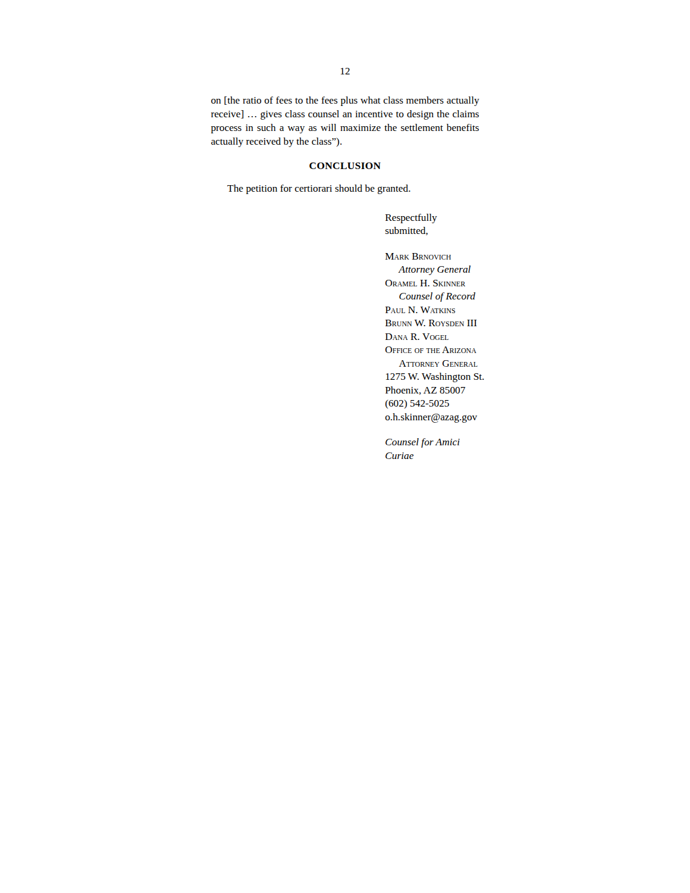12
on [the ratio of fees to the fees plus what class members actually receive] … gives class counsel an incentive to design the claims process in such a way as will maximize the settlement benefits actually received by the class”).
CONCLUSION
The petition for certiorari should be granted.
Respectfully submitted,
Mark Brnovich
Attorney General
Oramel H. Skinner
Counsel of Record
Paul N. Watkins
Brunn W. Roysden III
Dana R. Vogel
Office of the Arizona
Attorney General
1275 W. Washington St.
Phoenix, AZ 85007
(602) 542-5025
o.h.skinner@azag.gov
Counsel for Amici Curiae